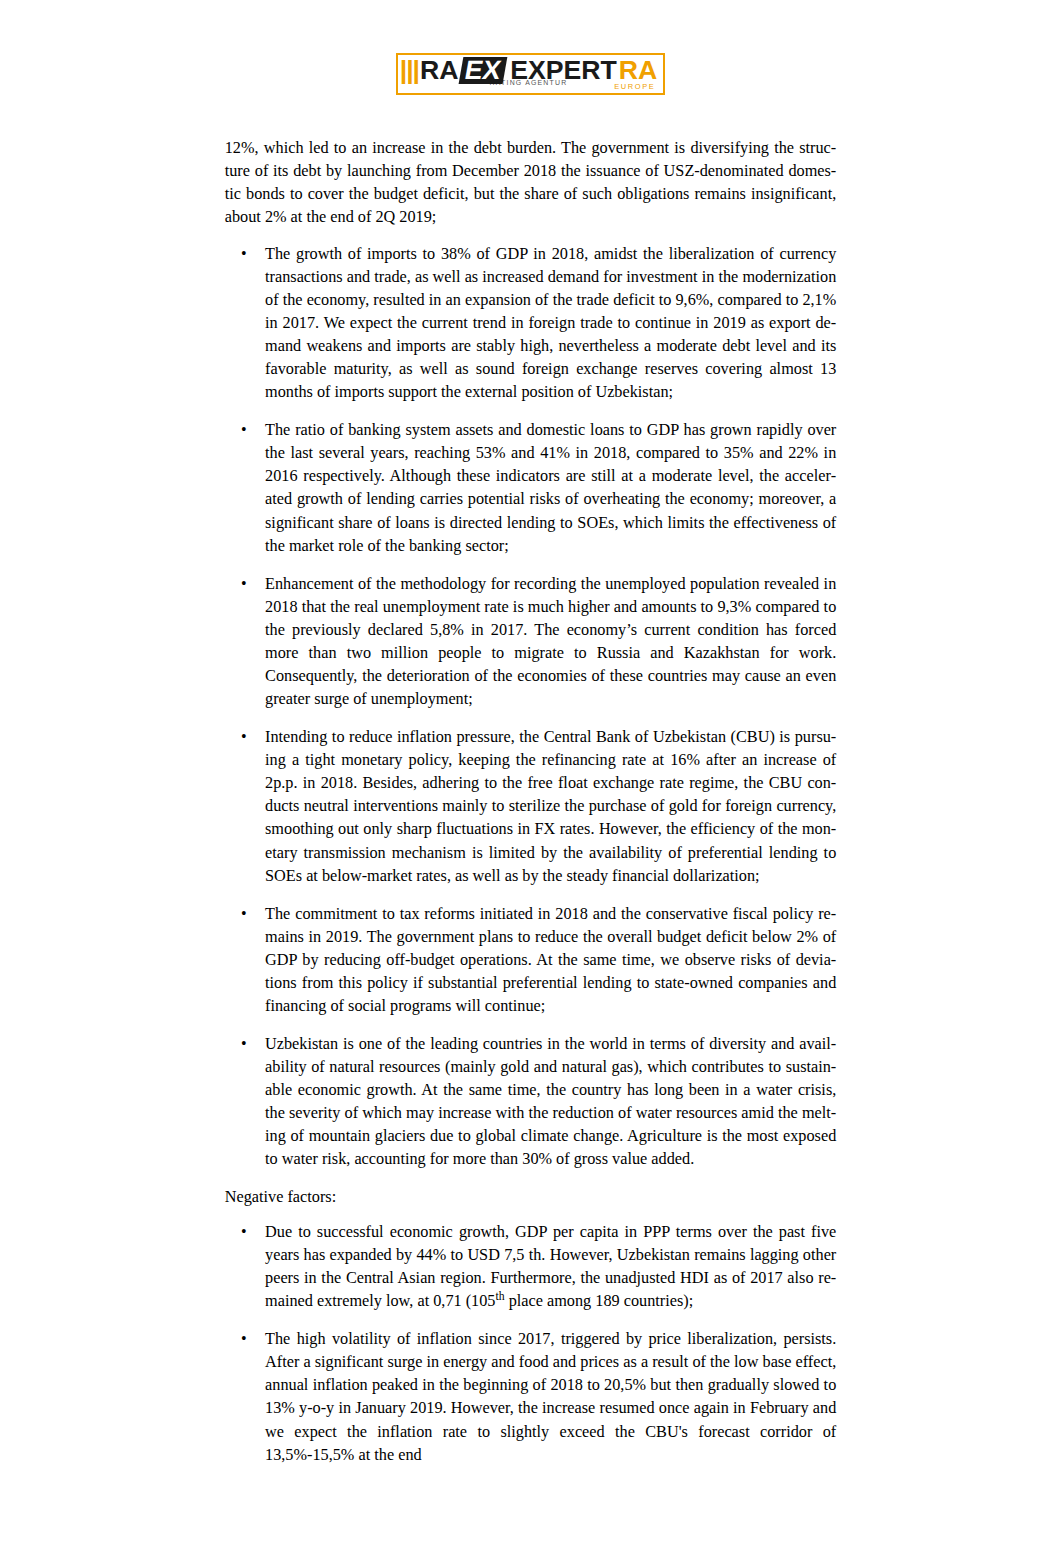|||RA EX EXPERT RA RATING AGENTUR EUROPE
12%, which led to an increase in the debt burden. The government is diversifying the structure of its debt by launching from December 2018 the issuance of USZ-denominated domestic bonds to cover the budget deficit, but the share of such obligations remains insignificant, about 2% at the end of 2Q 2019;
The growth of imports to 38% of GDP in 2018, amidst the liberalization of currency transactions and trade, as well as increased demand for investment in the modernization of the economy, resulted in an expansion of the trade deficit to 9,6%, compared to 2,1% in 2017. We expect the current trend in foreign trade to continue in 2019 as export demand weakens and imports are stably high, nevertheless a moderate debt level and its favorable maturity, as well as sound foreign exchange reserves covering almost 13 months of imports support the external position of Uzbekistan;
The ratio of banking system assets and domestic loans to GDP has grown rapidly over the last several years, reaching 53% and 41% in 2018, compared to 35% and 22% in 2016 respectively. Although these indicators are still at a moderate level, the accelerated growth of lending carries potential risks of overheating the economy; moreover, a significant share of loans is directed lending to SOEs, which limits the effectiveness of the market role of the banking sector;
Enhancement of the methodology for recording the unemployed population revealed in 2018 that the real unemployment rate is much higher and amounts to 9,3% compared to the previously declared 5,8% in 2017. The economy’s current condition has forced more than two million people to migrate to Russia and Kazakhstan for work. Consequently, the deterioration of the economies of these countries may cause an even greater surge of unemployment;
Intending to reduce inflation pressure, the Central Bank of Uzbekistan (CBU) is pursuing a tight monetary policy, keeping the refinancing rate at 16% after an increase of 2p.p. in 2018. Besides, adhering to the free float exchange rate regime, the CBU conducts neutral interventions mainly to sterilize the purchase of gold for foreign currency, smoothing out only sharp fluctuations in FX rates. However, the efficiency of the monetary transmission mechanism is limited by the availability of preferential lending to SOEs at below-market rates, as well as by the steady financial dollarization;
The commitment to tax reforms initiated in 2018 and the conservative fiscal policy remains in 2019. The government plans to reduce the overall budget deficit below 2% of GDP by reducing off-budget operations. At the same time, we observe risks of deviations from this policy if substantial preferential lending to state-owned companies and financing of social programs will continue;
Uzbekistan is one of the leading countries in the world in terms of diversity and availability of natural resources (mainly gold and natural gas), which contributes to sustainable economic growth. At the same time, the country has long been in a water crisis, the severity of which may increase with the reduction of water resources amid the melting of mountain glaciers due to global climate change. Agriculture is the most exposed to water risk, accounting for more than 30% of gross value added.
Negative factors:
Due to successful economic growth, GDP per capita in PPP terms over the past five years has expanded by 44% to USD 7,5 th. However, Uzbekistan remains lagging other peers in the Central Asian region. Furthermore, the unadjusted HDI as of 2017 also remained extremely low, at 0,71 (105th place among 189 countries);
The high volatility of inflation since 2017, triggered by price liberalization, persists. After a significant surge in energy and food and prices as a result of the low base effect, annual inflation peaked in the beginning of 2018 to 20,5% but then gradually slowed to 13% y-o-y in January 2019. However, the increase resumed once again in February and we expect the inflation rate to slightly exceed the CBU's forecast corridor of 13,5%-15,5% at the end